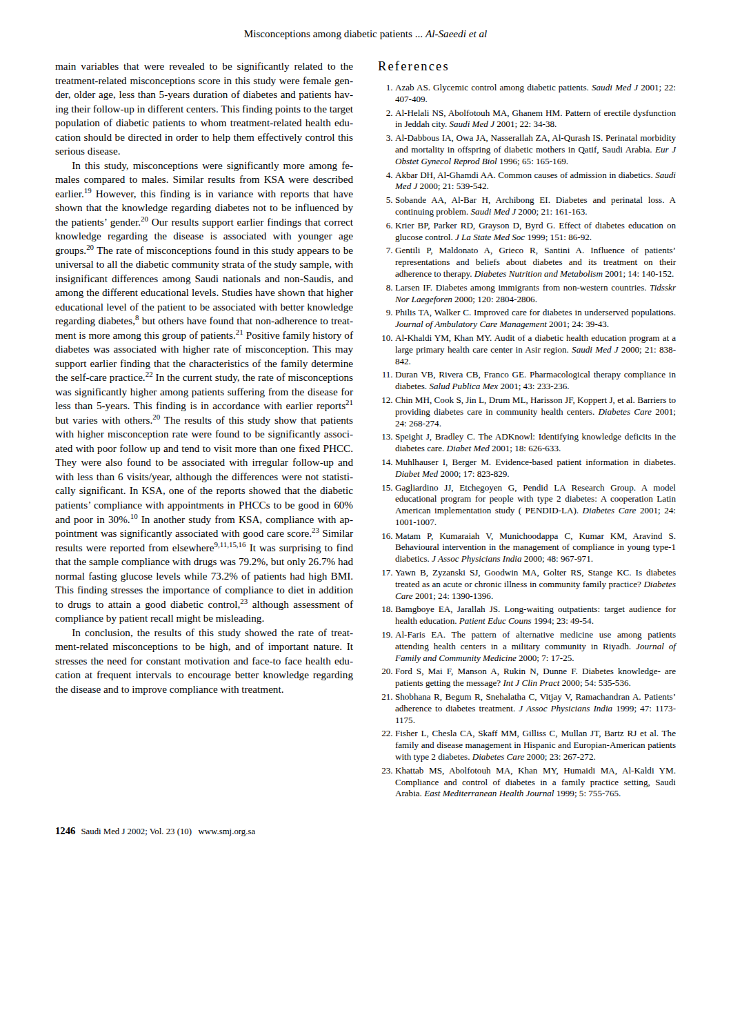Misconceptions among diabetic patients ... Al-Saeedi et al
main variables that were revealed to be significantly related to the treatment-related misconceptions score in this study were female gender, older age, less than 5-years duration of diabetes and patients having their follow-up in different centers. This finding points to the target population of diabetic patients to whom treatment-related health education should be directed in order to help them effectively control this serious disease.
In this study, misconceptions were significantly more among females compared to males. Similar results from KSA were described earlier.19 However, this finding is in variance with reports that have shown that the knowledge regarding diabetes not to be influenced by the patients’ gender.20 Our results support earlier findings that correct knowledge regarding the disease is associated with younger age groups.20 The rate of misconceptions found in this study appears to be universal to all the diabetic community strata of the study sample, with insignificant differences among Saudi nationals and non-Saudis, and among the different educational levels. Studies have shown that higher educational level of the patient to be associated with better knowledge regarding diabetes,8 but others have found that non-adherence to treatment is more among this group of patients.21 Positive family history of diabetes was associated with higher rate of misconception. This may support earlier finding that the characteristics of the family determine the self-care practice.22 In the current study, the rate of misconceptions was significantly higher among patients suffering from the disease for less than 5-years. This finding is in accordance with earlier reports21 but varies with others.20 The results of this study show that patients with higher misconception rate were found to be significantly associated with poor follow up and tend to visit more than one fixed PHCC. They were also found to be associated with irregular follow-up and with less than 6 visits/year, although the differences were not statistically significant. In KSA, one of the reports showed that the diabetic patients’ compliance with appointments in PHCCs to be good in 60% and poor in 30%.10 In another study from KSA, compliance with appointment was significantly associated with good care score.23 Similar results were reported from elsewhere9,11,15,16 It was surprising to find that the sample compliance with drugs was 79.2%, but only 26.7% had normal fasting glucose levels while 73.2% of patients had high BMI. This finding stresses the importance of compliance to diet in addition to drugs to attain a good diabetic control,23 although assessment of compliance by patient recall might be misleading.
In conclusion, the results of this study showed the rate of treatment-related misconceptions to be high, and of important nature. It stresses the need for constant motivation and face-to face health education at frequent intervals to encourage better knowledge regarding the disease and to improve compliance with treatment.
References
Azab AS. Glycemic control among diabetic patients. Saudi Med J 2001; 22: 407-409.
Al-Helali NS, Abolfotouh MA, Ghanem HM. Pattern of erectile dysfunction in Jeddah city. Saudi Med J 2001; 22: 34-38.
Al-Dabbous IA, Owa JA, Nasserallah ZA, Al-Qurash IS. Perinatal morbidity and mortality in offspring of diabetic mothers in Qatif, Saudi Arabia. Eur J Obstet Gynecol Reprod Biol 1996; 65: 165-169.
Akbar DH, Al-Ghamdi AA. Common causes of admission in diabetics. Saudi Med J 2000; 21: 539-542.
Sobande AA, Al-Bar H, Archibong EI. Diabetes and perinatal loss. A continuing problem. Saudi Med J 2000; 21: 161-163.
Krier BP, Parker RD, Grayson D, Byrd G. Effect of diabetes education on glucose control. J La State Med Soc 1999; 151: 86-92.
Gentili P, Maldonato A, Grieco R, Santini A. Influence of patients’ representations and beliefs about diabetes and its treatment on their adherence to therapy. Diabetes Nutrition and Metabolism 2001; 14: 140-152.
Larsen IF. Diabetes among immigrants from non-western countries. Tidsskr Nor Laegeforen 2000; 120: 2804-2806.
Philis TA, Walker C. Improved care for diabetes in underserved populations. Journal of Ambulatory Care Management 2001; 24: 39-43.
Al-Khaldi YM, Khan MY. Audit of a diabetic health education program at a large primary health care center in Asir region. Saudi Med J 2000; 21: 838-842.
Duran VB, Rivera CB, Franco GE. Pharmacological therapy compliance in diabetes. Salud Publica Mex 2001; 43: 233-236.
Chin MH, Cook S, Jin L, Drum ML, Harisson JF, Koppert J, et al. Barriers to providing diabetes care in community health centers. Diabetes Care 2001; 24: 268-274.
Speight J, Bradley C. The ADKnowl: Identifying knowledge deficits in the diabetes care. Diabet Med 2001; 18: 626-633.
Muhlhauser I, Berger M. Evidence-based patient information in diabetes. Diabet Med 2000; 17: 823-829.
Gagliardino JJ, Etchegoyen G, Pendid LA Research Group. A model educational program for people with type 2 diabetes: A cooperation Latin American implementation study ( PENDID-LA). Diabetes Care 2001; 24: 1001-1007.
Matam P, Kumaraiah V, Munichoodappa C, Kumar KM, Aravind S. Behavioural intervention in the management of compliance in young type-1 diabetics. J Assoc Physicians India 2000; 48: 967-971.
Yawn B, Zyzanski SJ, Goodwin MA, Golter RS, Stange KC. Is diabetes treated as an acute or chronic illness in community family practice? Diabetes Care 2001; 24: 1390-1396.
Bamgboye EA, Jarallah JS. Long-waiting outpatients: target audience for health education. Patient Educ Couns 1994; 23: 49-54.
Al-Faris EA. The pattern of alternative medicine use among patients attending health centers in a military community in Riyadh. Journal of Family and Community Medicine 2000; 7: 17-25.
Ford S, Mai F, Manson A, Rukin N, Dunne F. Diabetes knowledge- are patients getting the message? Int J Clin Pract 2000; 54: 535-536.
Shobhana R, Begum R, Snehalatha C, Vitjay V, Ramachandran A. Patients’ adherence to diabetes treatment. J Assoc Physicians India 1999; 47: 1173-1175.
Fisher L, Chesla CA, Skaff MM, Gilliss C, Mullan JT, Bartz RJ et al. The family and disease management in Hispanic and Europian-American patients with type 2 diabetes. Diabetes Care 2000; 23: 267-272.
Khattab MS, Abolfotouh MA, Khan MY, Humaidi MA, Al-Kaldi YM. Compliance and control of diabetes in a family practice setting, Saudi Arabia. East Mediterranean Health Journal 1999; 5: 755-765.
1246 Saudi Med J 2002; Vol. 23 (10) www.smj.org.sa